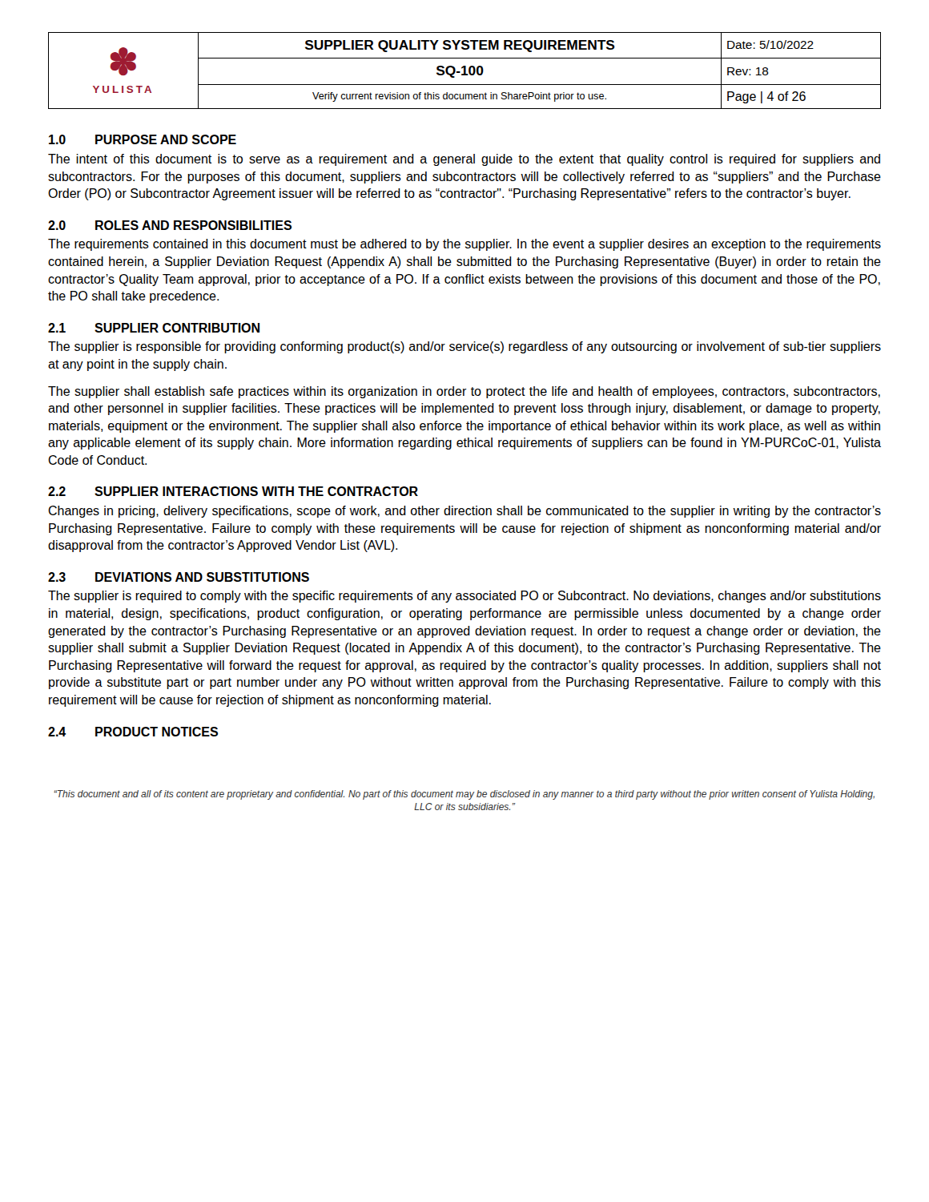| ✽ YULISTA | SUPPLIER QUALITY SYSTEM REQUIREMENTS | Date: 5/10/2022 |
| SQ-100 | Rev: 18 |
| Verify current revision of this document in SharePoint prior to use. | Page / 4 of 26 |
1.0 PURPOSE AND SCOPE
The intent of this document is to serve as a requirement and a general guide to the extent that quality control is required for suppliers and subcontractors. For the purposes of this document, suppliers and subcontractors will be collectively referred to as “suppliers” and the Purchase Order (PO) or Subcontractor Agreement issuer will be referred to as “contractor". “Purchasing Representative” refers to the contractor’s buyer.
2.0 ROLES AND RESPONSIBILITIES
The requirements contained in this document must be adhered to by the supplier. In the event a supplier desires an exception to the requirements contained herein, a Supplier Deviation Request (Appendix A) shall be submitted to the Purchasing Representative (Buyer) in order to retain the contractor’s Quality Team approval, prior to acceptance of a PO. If a conflict exists between the provisions of this document and those of the PO, the PO shall take precedence.
2.1 SUPPLIER CONTRIBUTION
The supplier is responsible for providing conforming product(s) and/or service(s) regardless of any outsourcing or involvement of sub-tier suppliers at any point in the supply chain.
The supplier shall establish safe practices within its organization in order to protect the life and health of employees, contractors, subcontractors, and other personnel in supplier facilities. These practices will be implemented to prevent loss through injury, disablement, or damage to property, materials, equipment or the environment. The supplier shall also enforce the importance of ethical behavior within its work place, as well as within any applicable element of its supply chain. More information regarding ethical requirements of suppliers can be found in YM-PURCoC-01, Yulista Code of Conduct.
2.2 SUPPLIER INTERACTIONS WITH THE CONTRACTOR
Changes in pricing, delivery specifications, scope of work, and other direction shall be communicated to the supplier in writing by the contractor’s Purchasing Representative. Failure to comply with these requirements will be cause for rejection of shipment as nonconforming material and/or disapproval from the contractor’s Approved Vendor List (AVL).
2.3 DEVIATIONS AND SUBSTITUTIONS
The supplier is required to comply with the specific requirements of any associated PO or Subcontract. No deviations, changes and/or substitutions in material, design, specifications, product configuration, or operating performance are permissible unless documented by a change order generated by the contractor’s Purchasing Representative or an approved deviation request. In order to request a change order or deviation, the supplier shall submit a Supplier Deviation Request (located in Appendix A of this document), to the contractor’s Purchasing Representative. The Purchasing Representative will forward the request for approval, as required by the contractor’s quality processes. In addition, suppliers shall not provide a substitute part or part number under any PO without written approval from the Purchasing Representative. Failure to comply with this requirement will be cause for rejection of shipment as nonconforming material.
2.4 PRODUCT NOTICES
“This document and all of its content are proprietary and confidential. No part of this document may be disclosed in any manner to a third party without the prior written consent of Yulista Holding, LLC or its subsidiaries.”